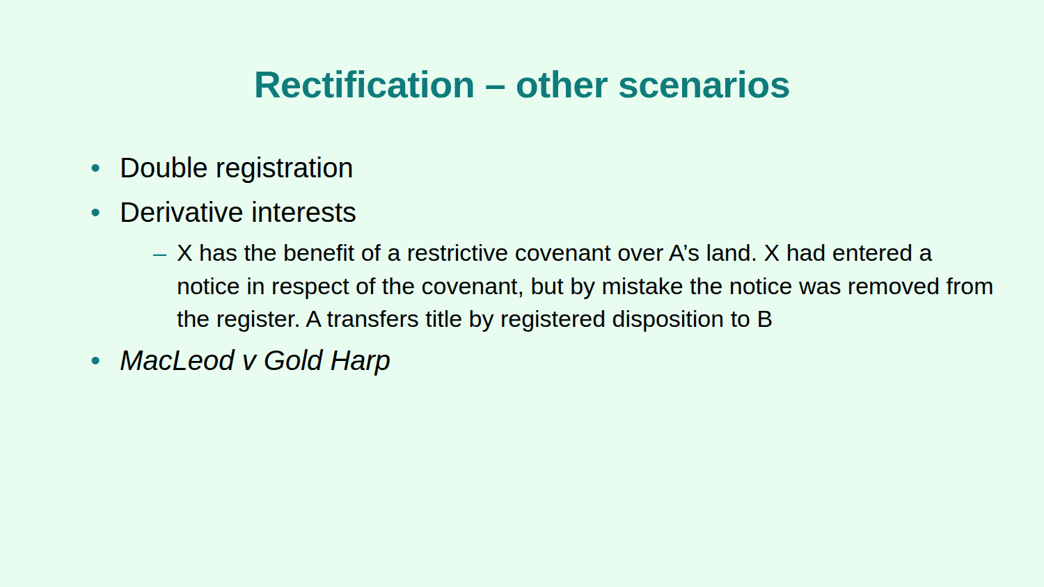Rectification – other scenarios
Double registration
Derivative interests
X has the benefit of a restrictive covenant over A’s land. X had entered a notice in respect of the covenant, but by mistake the notice was removed from the register. A transfers title by registered disposition to B
MacLeod v Gold Harp